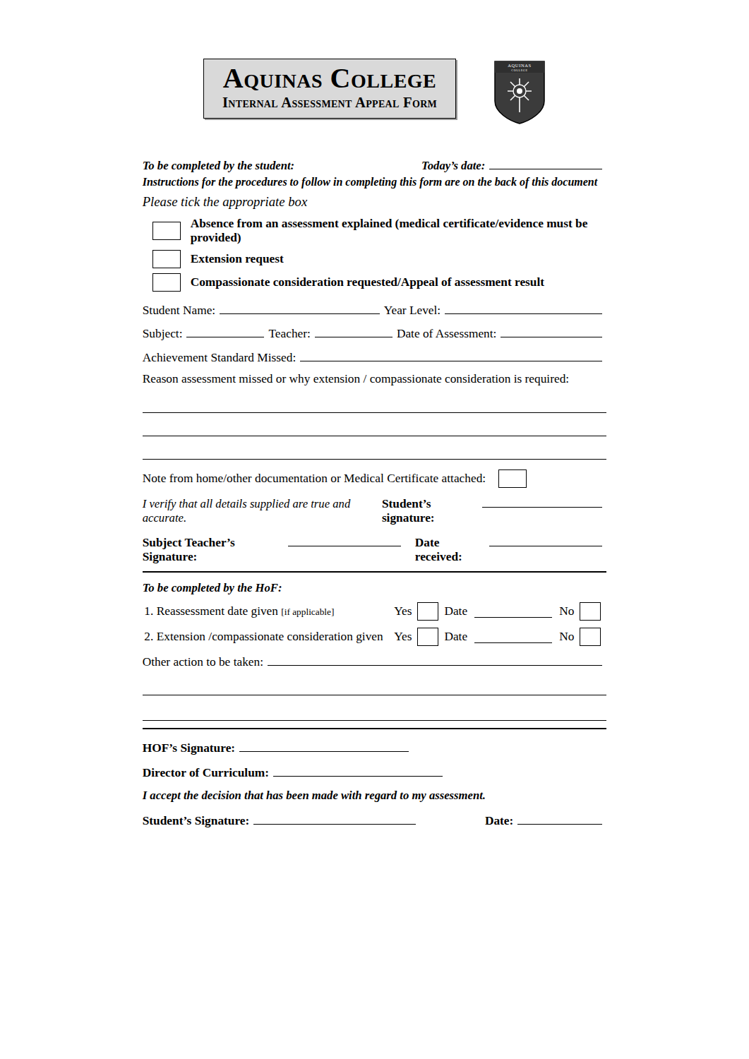Aquinas College
Internal Assessment Appeal Form
AQUINAS COLLEGE
To be completed by the student:
Today’s date:
Instructions for the procedures to follow in completing this form are on the back of this document
Please tick the appropriate box
Absence from an assessment explained (medical certificate/evidence must be provided)
Extension request
Compassionate consideration requested/Appeal of assessment result
Student Name:
Year Level:
Subject: Teacher:
Date of Assessment:
Achievement Standard Missed:
Reason assessment missed or why extension / compassionate consideration is required:
Note from home/other documentation or Medical Certificate attached:
I verify that all details supplied are true and accurate. Student’s signature:
Subject Teacher’s Signature: Date received:
To be completed by the HoF:
Reassessment date given [if applicable] Yes Date No
Extension /compassionate consideration given Yes Date No
Other action to be taken:
HOF’s Signature:
Director of Curriculum:
I accept the decision that has been made with regard to my assessment.
Student’s Signature: Date: